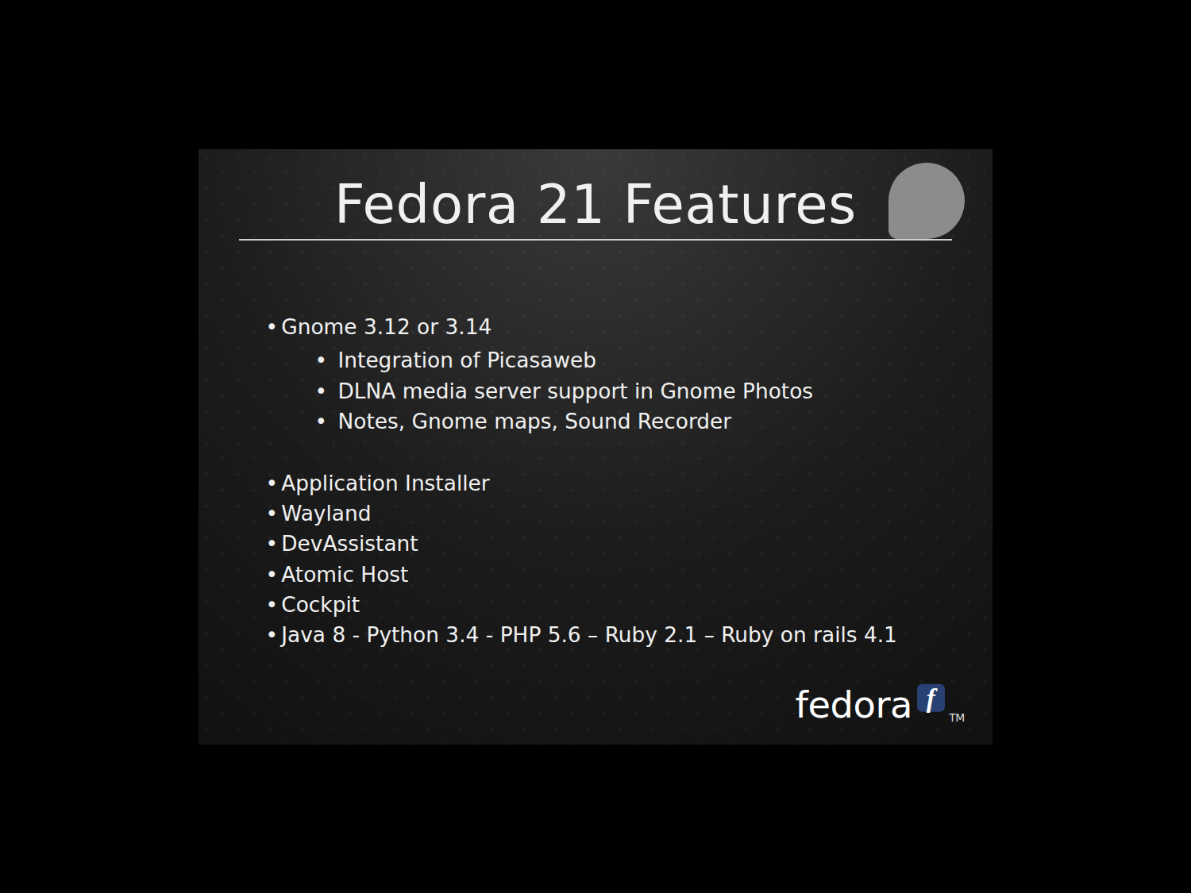Fedora 21 Features
Gnome 3.12 or 3.14
Integration of Picasaweb
DLNA media server support in Gnome Photos
Notes, Gnome maps, Sound Recorder
Application Installer
Wayland
DevAssistant
Atomic Host
Cockpit
Java 8 - Python 3.4 - PHP 5.6 – Ruby 2.1 – Ruby on rails 4.1
fedora fTM